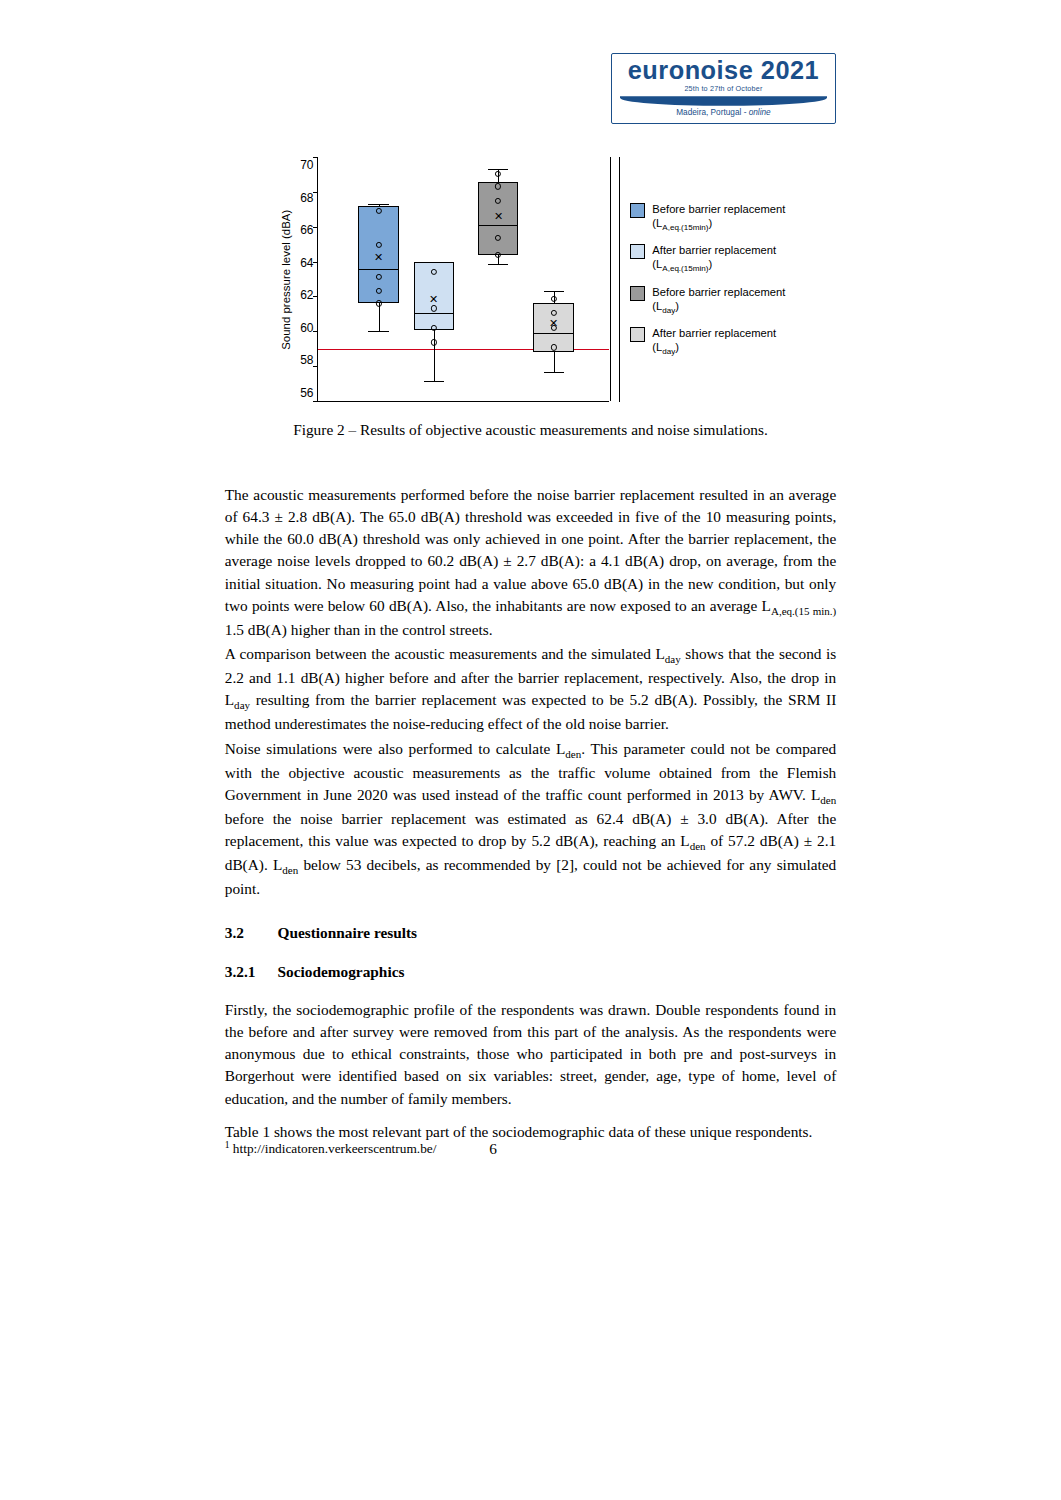euronoise 2021
25th to 27th of October
Madeira, Portugal - online
Sound pressure level (dBA)
70
68
66
64
62
60
58
56
✕
✕
✕
✕
Before barrier replacement
(LA,eq.(15min))
After barrier replacement
(LA,eq.(15min))
Before barrier replacement
(Lday)
After barrier replacement
(Lday)
Figure 2 – Results of objective acoustic measurements and noise simulations.
The acoustic measurements performed before the noise barrier replacement resulted in an average of 64.3 ± 2.8 dB(A). The 65.0 dB(A) threshold was exceeded in five of the 10 measuring points, while the 60.0 dB(A) threshold was only achieved in one point. After the barrier replacement, the average noise levels dropped to 60.2 dB(A) ± 2.7 dB(A): a 4.1 dB(A) drop, on average, from the initial situation. No measuring point had a value above 65.0 dB(A) in the new condition, but only two points were below 60 dB(A). Also, the inhabitants are now exposed to an average LA,eq.(15 min.) 1.5 dB(A) higher than in the control streets.
A comparison between the acoustic measurements and the simulated Lday shows that the second is 2.2 and 1.1 dB(A) higher before and after the barrier replacement, respectively. Also, the drop in Lday resulting from the barrier replacement was expected to be 5.2 dB(A). Possibly, the SRM II method underestimates the noise-reducing effect of the old noise barrier.
Noise simulations were also performed to calculate Lden. This parameter could not be compared with the objective acoustic measurements as the traffic volume obtained from the Flemish Government in June 2020 was used instead of the traffic count performed in 2013 by AWV. Lden before the noise barrier replacement was estimated as 62.4 dB(A) ± 3.0 dB(A). After the replacement, this value was expected to drop by 5.2 dB(A), reaching an Lden of 57.2 dB(A) ± 2.1 dB(A). Lden below 53 decibels, as recommended by [2], could not be achieved for any simulated point.
3.2 Questionnaire results
3.2.1 Sociodemographics
Firstly, the sociodemographic profile of the respondents was drawn. Double respondents found in the before and after survey were removed from this part of the analysis. As the respondents were anonymous due to ethical constraints, those who participated in both pre and post-surveys in Borgerhout were identified based on six variables: street, gender, age, type of home, level of education, and the number of family members.
Table 1 shows the most relevant part of the sociodemographic data of these unique respondents.
1 http://indicatoren.verkeerscentrum.be/
6